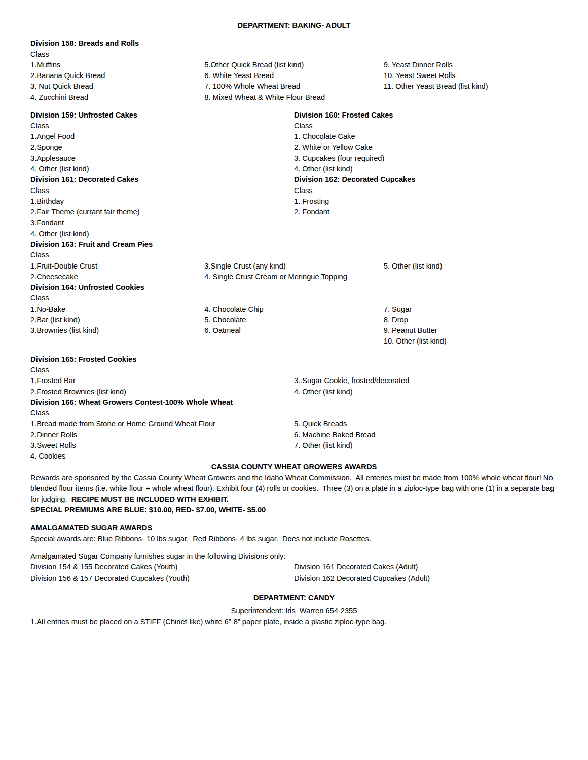DEPARTMENT: BAKING- ADULT
Division 158: Breads and Rolls
Class
| 1.Muffins | 5.Other Quick Bread (list kind) | 9. Yeast Dinner Rolls |
| 2.Banana Quick Bread | 6. White Yeast Bread | 10. Yeast Sweet Rolls |
| 3. Nut Quick Bread | 7. 100% Whole Wheat Bread | 11. Other Yeast Bread (list kind) |
| 4. Zucchini Bread | 8. Mixed Wheat & White Flour Bread | |
| Division 159: Unfrosted Cakes | Division 160: Frosted Cakes |
| Class | Class |
| 1.Angel Food | 1. Chocolate Cake |
| 2.Sponge | 2. White or Yellow Cake |
| 3.Applesauce | 3. Cupcakes (four required) |
| 4. Other (list kind) | 4. Other (list kind) |
| Division 161: Decorated Cakes | Division 162: Decorated Cupcakes |
| Class | Class |
| 1.Birthday | 1. Frosting |
| 2.Fair Theme (currant fair theme) | 2. Fondant |
| 3.Fondant | |
| 4. Other (list kind) | |
Division 163: Fruit and Cream Pies
Class
| 1.Fruit-Double Crust | 3.Single Crust (any kind) | 5. Other (list kind) |
| 2.Cheesecake | 4. Single Crust Cream or Meringue Topping | |
Division 164: Unfrosted Cookies
Class
| 1.No-Bake | 4. Chocolate Chip | 7. Sugar |
| 2.Bar (list kind) | 5. Chocolate | 8. Drop |
| 3.Brownies (list kind) | 6. Oatmeal | 9. Peanut Butter |
| | | 10. Other (list kind) |
Division 165: Frosted Cookies
Class
| 1.Frosted Bar | 3..Sugar Cookie, frosted/decorated |
| 2.Frosted Brownies (list kind) | 4. Other (list kind) |
Division 166: Wheat Growers Contest-100% Whole Wheat
Class
| 1.Bread made from Stone or Home Ground Wheat Flour | 5. Quick Breads |
| 2.Dinner Rolls | 6. Machine Baked Bread |
| 3.Sweet Rolls | 7. Other (list kind) |
| 4. Cookies | |
CASSIA COUNTY WHEAT GROWERS AWARDS
Rewards are sponsored by the Cassia County Wheat Growers and the Idaho Wheat Commission. All enteries must be made from 100% whole wheat flour! No blended flour items (i.e. white flour + whole wheat flour). Exhibit four (4) rolls or cookies. Three (3) on a plate in a ziploc-type bag with one (1) in a separate bag for judging. RECIPE MUST BE INCLUDED WITH EXHIBIT.
SPECIAL PREMIUMS ARE BLUE: $10.00, RED- $7.00, WHITE- $5.00
AMALGAMATED SUGAR AWARDS
Special awards are: Blue Ribbons- 10 lbs sugar. Red Ribbons- 4 lbs sugar. Does not include Rosettes.
Amalgamated Sugar Company furnishes sugar in the following Divisions only:
| Division 154 & 155 Decorated Cakes (Youth) | Division 161 Decorated Cakes (Adult) |
| Division 156 & 157 Decorated Cupcakes (Youth) | Division 162 Decorated Cupcakes (Adult) |
DEPARTMENT: CANDY
Superintendent: Iris Warren 654-2355
1.All entries must be placed on a STIFF (Chinet-like) white 6”-8” paper plate, inside a plastic ziploc-type bag.